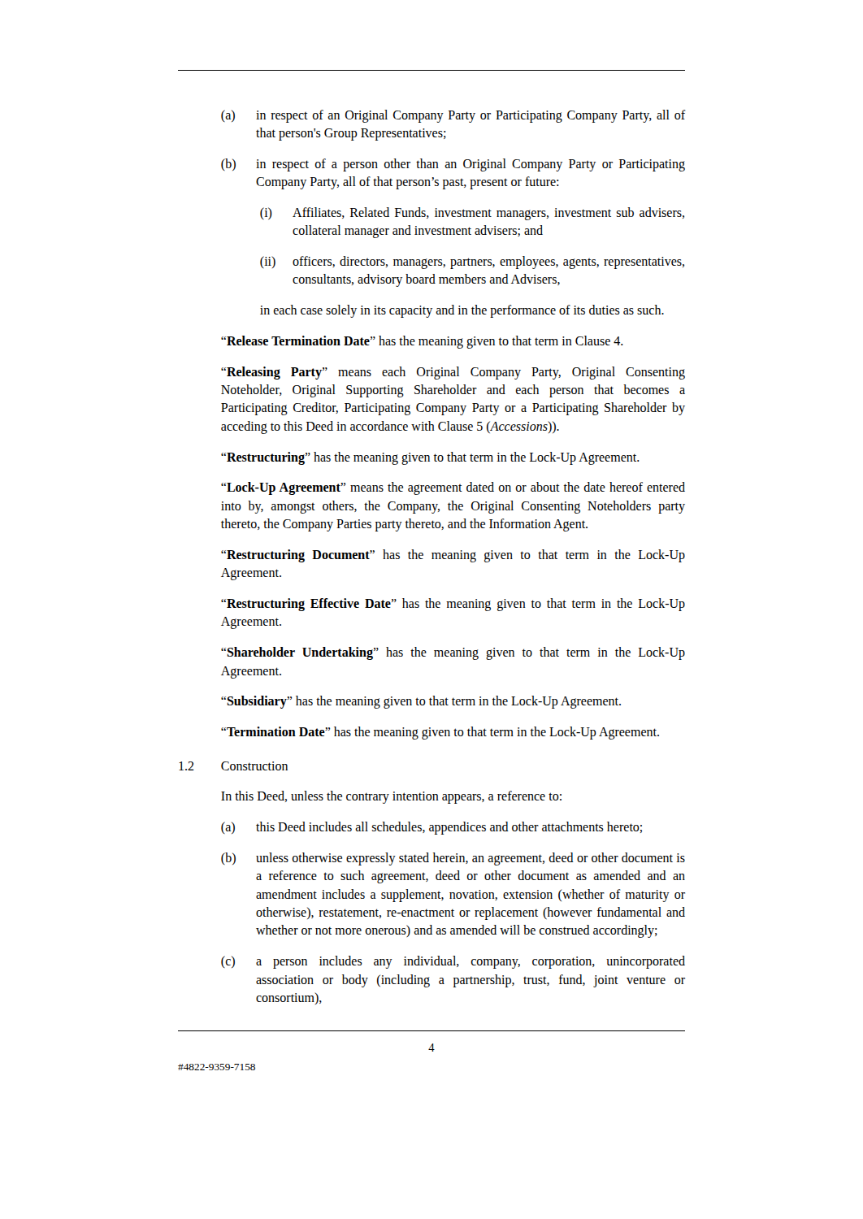(a) in respect of an Original Company Party or Participating Company Party, all of that person's Group Representatives;
(b) in respect of a person other than an Original Company Party or Participating Company Party, all of that person’s past, present or future:
(i) Affiliates, Related Funds, investment managers, investment sub advisers, collateral manager and investment advisers; and
(ii) officers, directors, managers, partners, employees, agents, representatives, consultants, advisory board members and Advisers,
in each case solely in its capacity and in the performance of its duties as such.
“Release Termination Date” has the meaning given to that term in Clause 4.
“Releasing Party” means each Original Company Party, Original Consenting Noteholder, Original Supporting Shareholder and each person that becomes a Participating Creditor, Participating Company Party or a Participating Shareholder by acceding to this Deed in accordance with Clause 5 (Accessions)).
“Restructuring” has the meaning given to that term in the Lock-Up Agreement.
“Lock-Up Agreement” means the agreement dated on or about the date hereof entered into by, amongst others, the Company, the Original Consenting Noteholders party thereto, the Company Parties party thereto, and the Information Agent.
“Restructuring Document” has the meaning given to that term in the Lock-Up Agreement.
“Restructuring Effective Date” has the meaning given to that term in the Lock-Up Agreement.
“Shareholder Undertaking” has the meaning given to that term in the Lock-Up Agreement.
“Subsidiary” has the meaning given to that term in the Lock-Up Agreement.
“Termination Date” has the meaning given to that term in the Lock-Up Agreement.
1.2 Construction
In this Deed, unless the contrary intention appears, a reference to:
(a) this Deed includes all schedules, appendices and other attachments hereto;
(b) unless otherwise expressly stated herein, an agreement, deed or other document is a reference to such agreement, deed or other document as amended and an amendment includes a supplement, novation, extension (whether of maturity or otherwise), restatement, re-enactment or replacement (however fundamental and whether or not more onerous) and as amended will be construed accordingly;
(c) a person includes any individual, company, corporation, unincorporated association or body (including a partnership, trust, fund, joint venture or consortium),
4
#4822-9359-7158